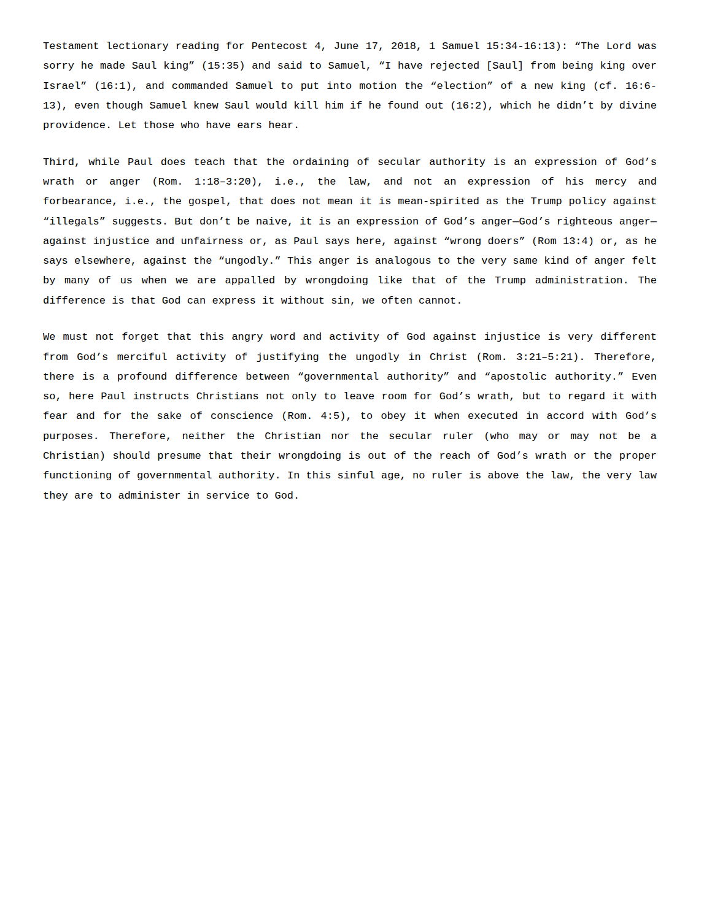Testament lectionary reading for Pentecost 4, June 17, 2018, 1 Samuel 15:34-16:13): “The Lord was sorry he made Saul king” (15:35) and said to Samuel, “I have rejected [Saul] from being king over Israel” (16:1), and commanded Samuel to put into motion the “election” of a new king (cf. 16:6-13), even though Samuel knew Saul would kill him if he found out (16:2), which he didn’t by divine providence. Let those who have ears hear.
Third, while Paul does teach that the ordaining of secular authority is an expression of God’s wrath or anger (Rom. 1:18–3:20), i.e., the law, and not an expression of his mercy and forbearance, i.e., the gospel, that does not mean it is mean-spirited as the Trump policy against “illegals” suggests. But don’t be naive, it is an expression of God’s anger—God’s righteous anger—against injustice and unfairness or, as Paul says here, against “wrong doers” (Rom 13:4) or, as he says elsewhere, against the “ungodly.” This anger is analogous to the very same kind of anger felt by many of us when we are appalled by wrongdoing like that of the Trump administration. The difference is that God can express it without sin, we often cannot.
We must not forget that this angry word and activity of God against injustice is very different from God’s merciful activity of justifying the ungodly in Christ (Rom. 3:21–5:21). Therefore, there is a profound difference between “governmental authority” and “apostolic authority.” Even so, here Paul instructs Christians not only to leave room for God’s wrath, but to regard it with fear and for the sake of conscience (Rom. 4:5), to obey it when executed in accord with God’s purposes. Therefore, neither the Christian nor the secular ruler (who may or may not be a Christian) should presume that their wrongdoing is out of the reach of God’s wrath or the proper functioning of governmental authority. In this sinful age, no ruler is above the law, the very law they are to administer in service to God.